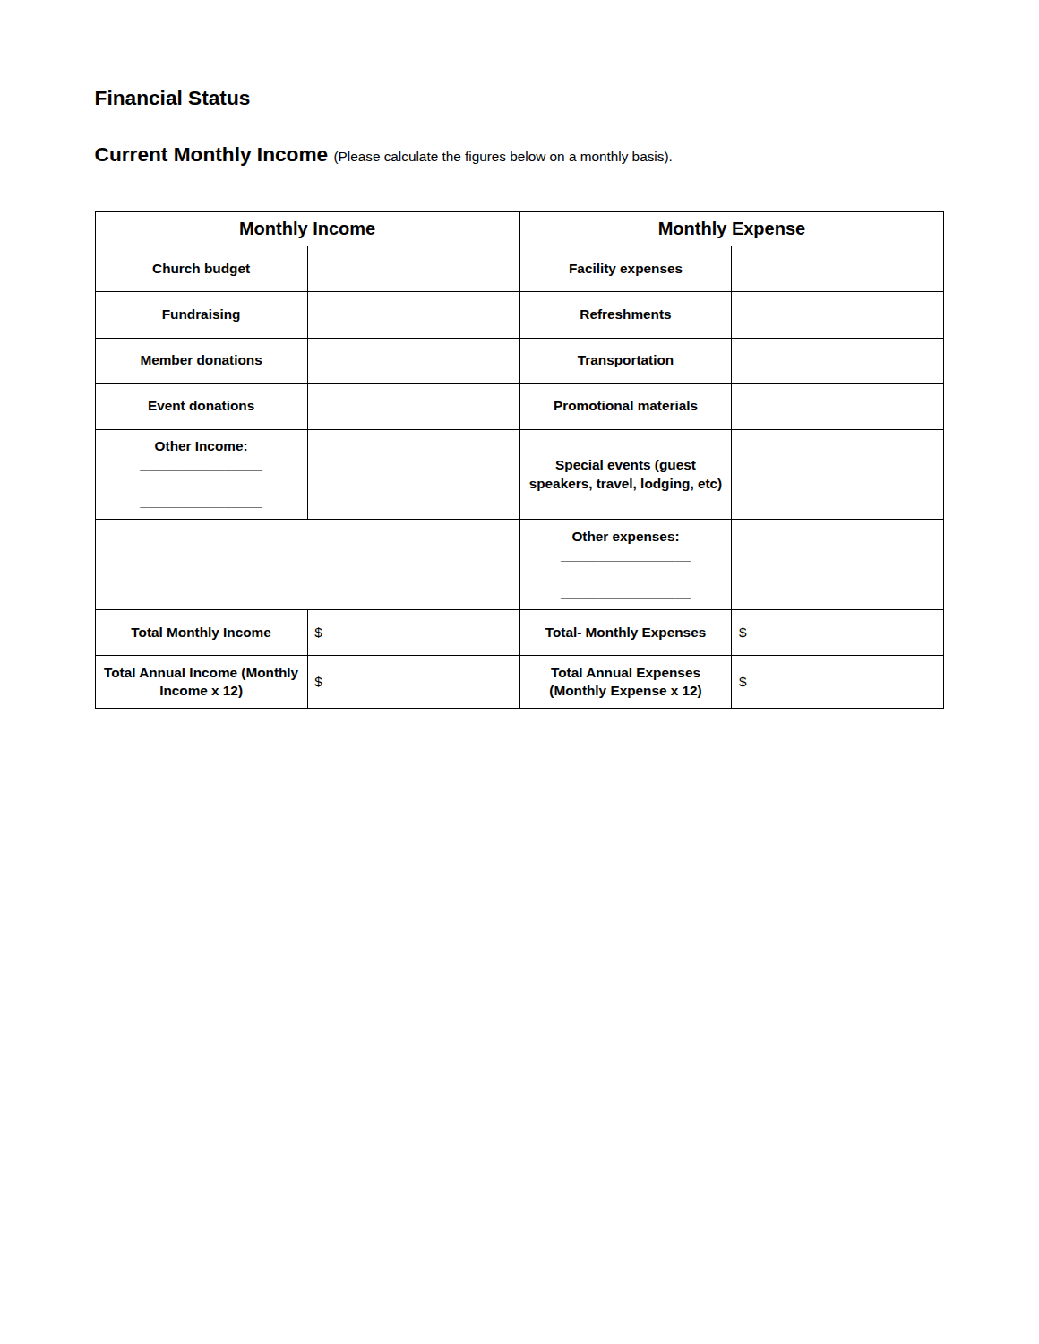Financial Status
Current Monthly Income (Please calculate the figures below on a monthly basis).
| Monthly Income | Monthly Expense |
| --- | --- |
| Church budget | | Facility expenses | |
| Fundraising | | Refreshments | |
| Member donations | | Transportation | |
| Event donations | | Promotional materials | |
| Other Income: ________________ ________________ | | Special events (guest speakers, travel, lodging, etc) | |
| | Other expenses: _________________ _________________ | |
| Total Monthly Income | $ | Total- Monthly Expenses | $ |
| Total Annual Income (Monthly Income x 12) | $ | Total Annual Expenses (Monthly Expense x 12) | $ |